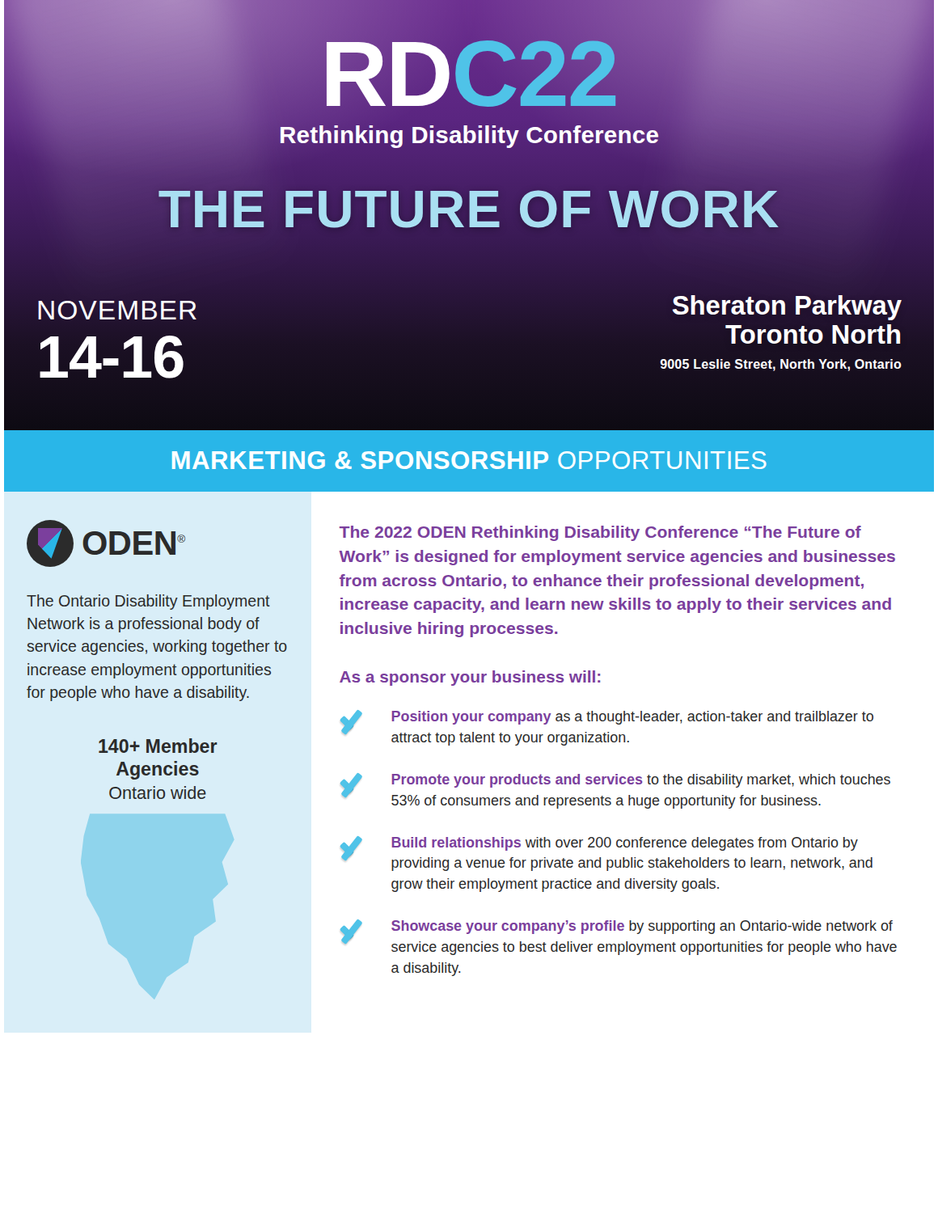RD C 22
Rethinking Disability Conference
THE FUTURE OF WORK
NOVEMBER
14-16
Sheraton Parkway
Toronto North
9005 Leslie Street, North York, Ontario
MARKETING & SPONSORSHIP OPPORTUNITIES
ODEN®
The Ontario Disability Employment Network is a professional body of service agencies, working together to increase employment opportunities for people who have a disability.
140+ Member
Agencies
Ontario wide
The 2022 ODEN Rethinking Disability Conference “The Future of Work” is designed for employment service agencies and businesses from across Ontario, to enhance their professional development, increase capacity, and learn new skills to apply to their services and inclusive hiring processes.
As a sponsor your business will:
Position your company as a thought-leader, action-taker and trailblazer to attract top talent to your organization.
Promote your products and services to the disability market, which touches 53% of consumers and represents a huge opportunity for business.
Build relationships with over 200 conference delegates from Ontario by providing a venue for private and public stakeholders to learn, network, and grow their employment practice and diversity goals.
Showcase your company’s profile by supporting an Ontario-wide network of service agencies to best deliver employment opportunities for people who have a disability.